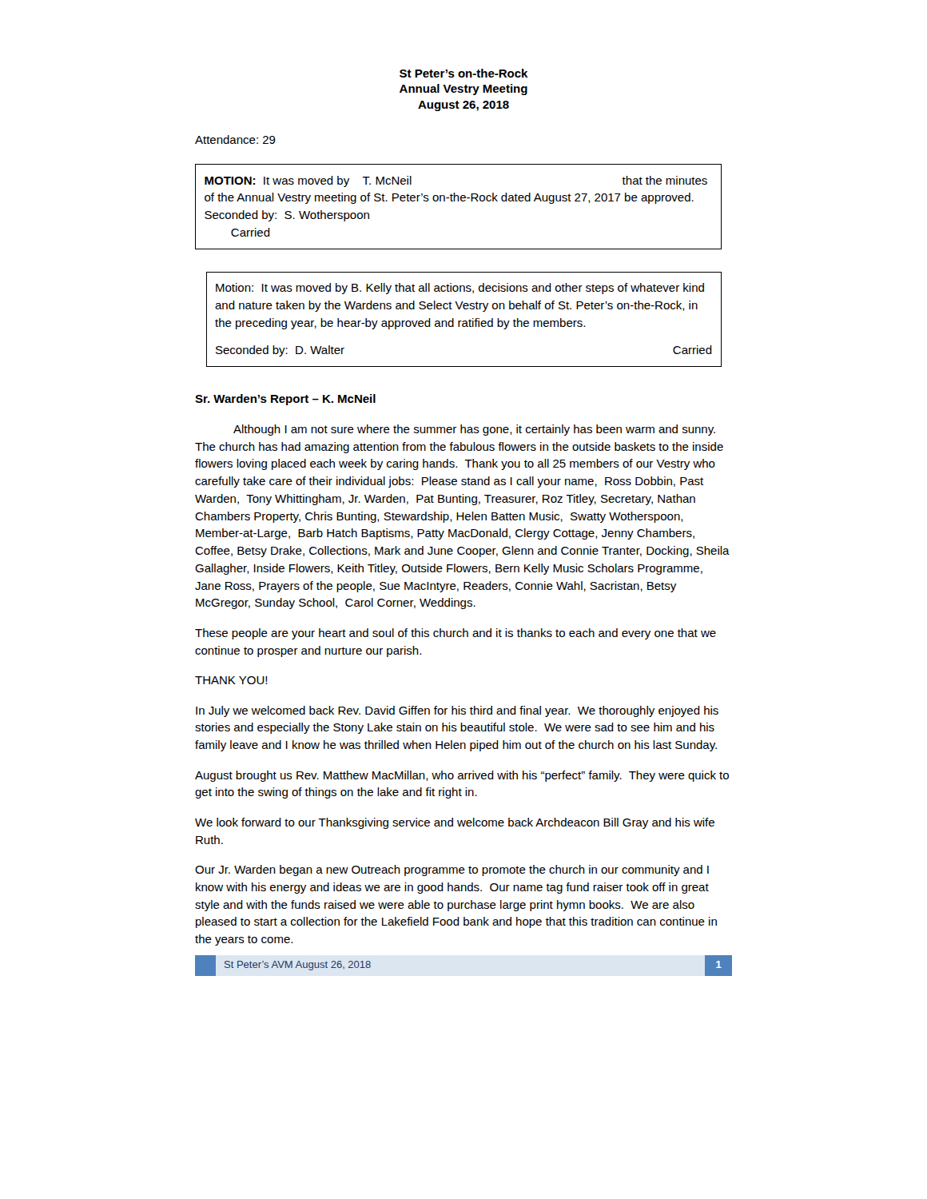St Peter’s on-the-Rock
Annual Vestry Meeting
August 26, 2018
Attendance: 29
MOTION: It was moved by T. McNeil that the minutes of the Annual Vestry meeting of St. Peter’s on-the-Rock dated August 27, 2017 be approved.
Seconded by: S. Wotherspoon
Carried
Motion: It was moved by B. Kelly that all actions, decisions and other steps of whatever kind and nature taken by the Wardens and Select Vestry on behalf of St. Peter’s on-the-Rock, in the preceding year, be hear-by approved and ratified by the members.
Seconded by: D. Walter Carried
Sr. Warden’s Report – K. McNeil
Although I am not sure where the summer has gone, it certainly has been warm and sunny. The church has had amazing attention from the fabulous flowers in the outside baskets to the inside flowers loving placed each week by caring hands. Thank you to all 25 members of our Vestry who carefully take care of their individual jobs: Please stand as I call your name, Ross Dobbin, Past Warden, Tony Whittingham, Jr. Warden, Pat Bunting, Treasurer, Roz Titley, Secretary, Nathan Chambers Property, Chris Bunting, Stewardship, Helen Batten Music, Swatty Wotherspoon, Member-at-Large, Barb Hatch Baptisms, Patty MacDonald, Clergy Cottage, Jenny Chambers, Coffee, Betsy Drake, Collections, Mark and June Cooper, Glenn and Connie Tranter, Docking, Sheila Gallagher, Inside Flowers, Keith Titley, Outside Flowers, Bern Kelly Music Scholars Programme, Jane Ross, Prayers of the people, Sue MacIntyre, Readers, Connie Wahl, Sacristan, Betsy McGregor, Sunday School, Carol Corner, Weddings.
These people are your heart and soul of this church and it is thanks to each and every one that we continue to prosper and nurture our parish.
THANK YOU!
In July we welcomed back Rev. David Giffen for his third and final year. We thoroughly enjoyed his stories and especially the Stony Lake stain on his beautiful stole. We were sad to see him and his family leave and I know he was thrilled when Helen piped him out of the church on his last Sunday.
August brought us Rev. Matthew MacMillan, who arrived with his “perfect” family. They were quick to get into the swing of things on the lake and fit right in.
We look forward to our Thanksgiving service and welcome back Archdeacon Bill Gray and his wife Ruth.
Our Jr. Warden began a new Outreach programme to promote the church in our community and I know with his energy and ideas we are in good hands. Our name tag fund raiser took off in great style and with the funds raised we were able to purchase large print hymn books. We are also pleased to start a collection for the Lakefield Food bank and hope that this tradition can continue in the years to come.
St Peter’s AVM August 26, 2018
1